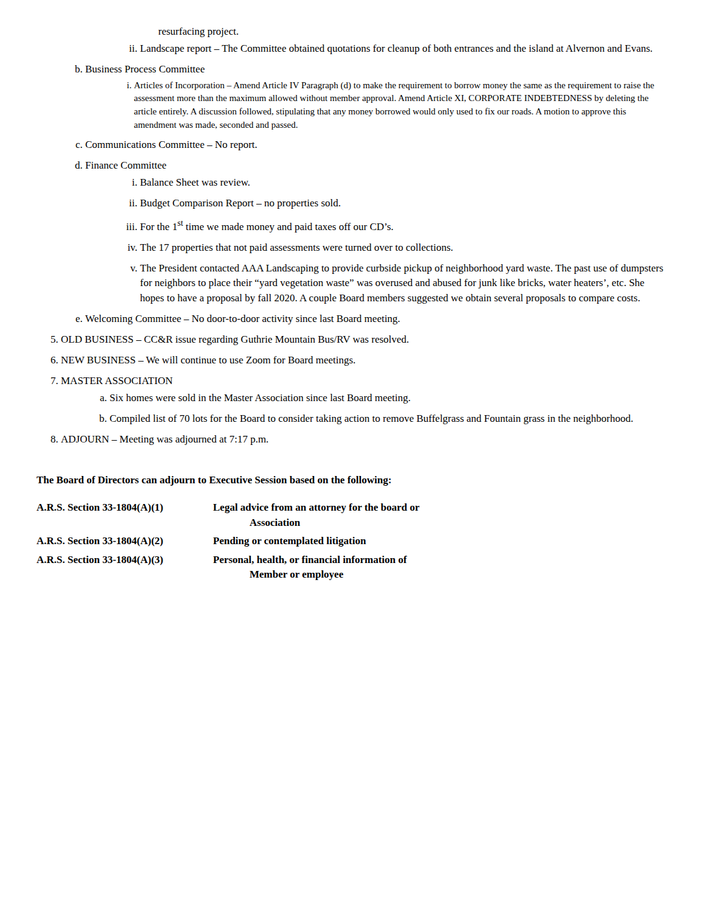resurfacing project.
Landscape report – The Committee obtained quotations for cleanup of both entrances and the island at Alvernon and Evans.
Business Process Committee
Articles of Incorporation – Amend Article IV Paragraph (d) to make the requirement to borrow money the same as the requirement to raise the assessment more than the maximum allowed without member approval. Amend Article XI, CORPORATE INDEBTEDNESS by deleting the article entirely. A discussion followed, stipulating that any money borrowed would only used to fix our roads. A motion to approve this amendment was made, seconded and passed.
Communications Committee – No report.
Finance Committee
Balance Sheet was review.
Budget Comparison Report – no properties sold.
For the 1st time we made money and paid taxes off our CD’s.
The 17 properties that not paid assessments were turned over to collections.
The President contacted AAA Landscaping to provide curbside pickup of neighborhood yard waste. The past use of dumpsters for neighbors to place their “yard vegetation waste” was overused and abused for junk like bricks, water heaters’, etc. She hopes to have a proposal by fall 2020. A couple Board members suggested we obtain several proposals to compare costs.
Welcoming Committee – No door-to-door activity since last Board meeting.
OLD BUSINESS – CC&R issue regarding Guthrie Mountain Bus/RV was resolved.
NEW BUSINESS – We will continue to use Zoom for Board meetings.
MASTER ASSOCIATION
Six homes were sold in the Master Association since last Board meeting.
Compiled list of 70 lots for the Board to consider taking action to remove Buffelgrass and Fountain grass in the neighborhood.
ADJOURN – Meeting was adjourned at 7:17 p.m.
The Board of Directors can adjourn to Executive Session based on the following:
| A.R.S. Section 33-1804(A)(1) | Legal advice from an attorney for the board or Association |
| A.R.S. Section 33-1804(A)(2) | Pending or contemplated litigation |
| A.R.S. Section 33-1804(A)(3) | Personal, health, or financial information of Member or employee |